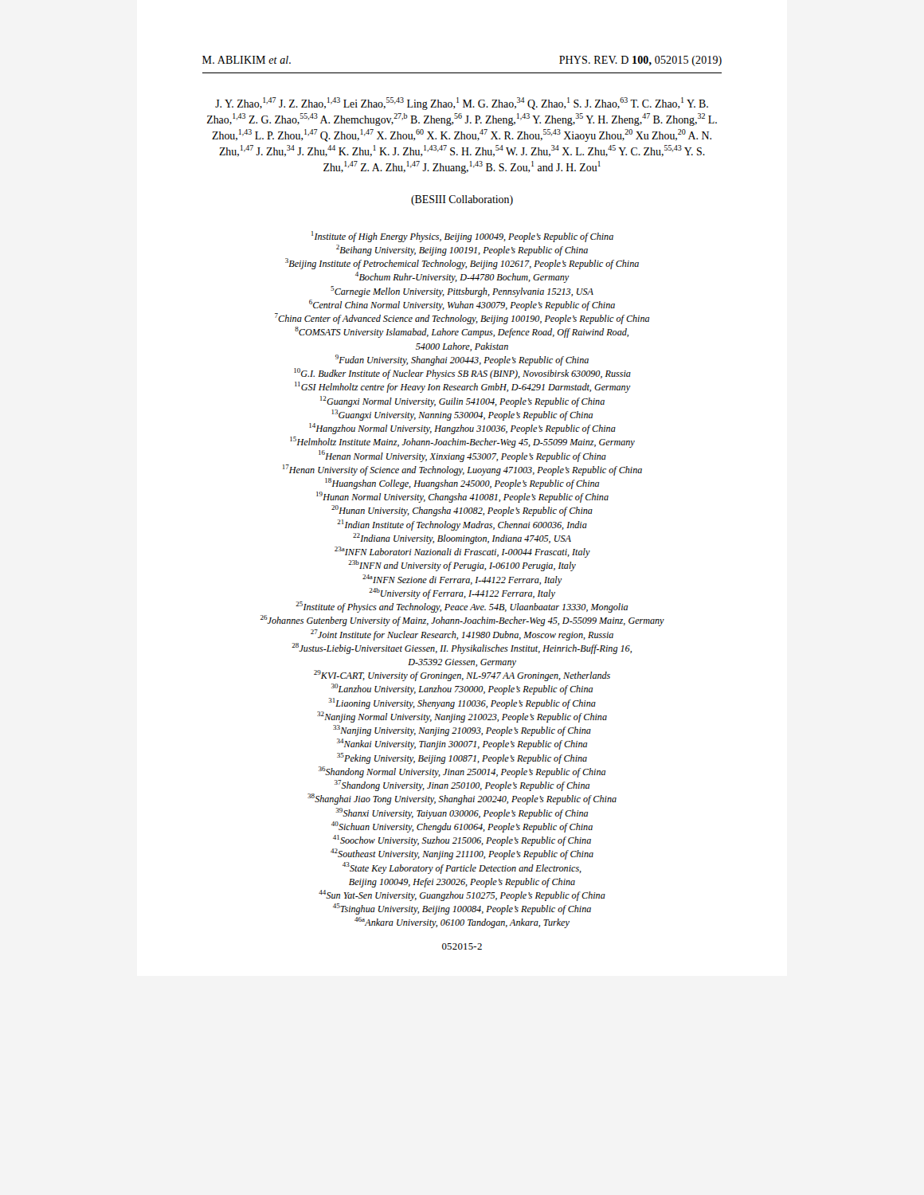M. Ablikim et al.
PHYS. REV. D 100, 052015 (2019)
J. Y. Zhao,1,47 J. Z. Zhao,1,43 Lei Zhao,55,43 Ling Zhao,1 M. G. Zhao,34 Q. Zhao,1 S. J. Zhao,63 T. C. Zhao,1 Y. B. Zhao,1,43 Z. G. Zhao,55,43 A. Zhemchugov,27,b B. Zheng,56 J. P. Zheng,1,43 Y. Zheng,35 Y. H. Zheng,47 B. Zhong,32 L. Zhou,1,43 L. P. Zhou,1,47 Q. Zhou,1,47 X. Zhou,60 X. K. Zhou,47 X. R. Zhou,55,43 Xiaoyu Zhou,20 Xu Zhou,20 A. N. Zhu,1,47 J. Zhu,34 J. Zhu,44 K. Zhu,1 K. J. Zhu,1,43,47 S. H. Zhu,54 W. J. Zhu,34 X. L. Zhu,45 Y. C. Zhu,55,43 Y. S. Zhu,1,47 Z. A. Zhu,1,47 J. Zhuang,1,43 B. S. Zou,1 and J. H. Zou1
(BESIII Collaboration)
1Institute of High Energy Physics, Beijing 100049, People’s Republic of China
2Beihang University, Beijing 100191, People’s Republic of China
3Beijing Institute of Petrochemical Technology, Beijing 102617, People’s Republic of China
4Bochum Ruhr-University, D-44780 Bochum, Germany
5Carnegie Mellon University, Pittsburgh, Pennsylvania 15213, USA
6Central China Normal University, Wuhan 430079, People’s Republic of China
7China Center of Advanced Science and Technology, Beijing 100190, People’s Republic of China
8COMSATS University Islamabad, Lahore Campus, Defence Road, Off Raiwind Road, 54000 Lahore, Pakistan
9Fudan University, Shanghai 200443, People’s Republic of China
10G.I. Budker Institute of Nuclear Physics SB RAS (BINP), Novosibirsk 630090, Russia
11GSI Helmholtz centre for Heavy Ion Research GmbH, D-64291 Darmstadt, Germany
12Guangxi Normal University, Guilin 541004, People’s Republic of China
13Guangxi University, Nanning 530004, People’s Republic of China
14Hangzhou Normal University, Hangzhou 310036, People’s Republic of China
15Helmholtz Institute Mainz, Johann-Joachim-Becher-Weg 45, D-55099 Mainz, Germany
16Henan Normal University, Xinxiang 453007, People’s Republic of China
17Henan University of Science and Technology, Luoyang 471003, People’s Republic of China
18Huangshan College, Huangshan 245000, People’s Republic of China
19Hunan Normal University, Changsha 410081, People’s Republic of China
20Hunan University, Changsha 410082, People’s Republic of China
21Indian Institute of Technology Madras, Chennai 600036, India
22Indiana University, Bloomington, Indiana 47405, USA
23aINFN Laboratori Nazionali di Frascati, I-00044 Frascati, Italy
23bINFN and University of Perugia, I-06100 Perugia, Italy
24aINFN Sezione di Ferrara, I-44122 Ferrara, Italy
24bUniversity of Ferrara, I-44122 Ferrara, Italy
25Institute of Physics and Technology, Peace Ave. 54B, Ulaanbaatar 13330, Mongolia
26Johannes Gutenberg University of Mainz, Johann-Joachim-Becher-Weg 45, D-55099 Mainz, Germany
27Joint Institute for Nuclear Research, 141980 Dubna, Moscow region, Russia
28Justus-Liebig-Universitaet Giessen, II. Physikalisches Institut, Heinrich-Buff-Ring 16, D-35392 Giessen, Germany
29KVI-CART, University of Groningen, NL-9747 AA Groningen, Netherlands
30Lanzhou University, Lanzhou 730000, People’s Republic of China
31Liaoning University, Shenyang 110036, People’s Republic of China
32Nanjing Normal University, Nanjing 210023, People’s Republic of China
33Nanjing University, Nanjing 210093, People’s Republic of China
34Nankai University, Tianjin 300071, People’s Republic of China
35Peking University, Beijing 100871, People’s Republic of China
36Shandong Normal University, Jinan 250014, People’s Republic of China
37Shandong University, Jinan 250100, People’s Republic of China
38Shanghai Jiao Tong University, Shanghai 200240, People’s Republic of China
39Shanxi University, Taiyuan 030006, People’s Republic of China
40Sichuan University, Chengdu 610064, People’s Republic of China
41Soochow University, Suzhou 215006, People’s Republic of China
42Southeast University, Nanjing 211100, People’s Republic of China
43State Key Laboratory of Particle Detection and Electronics, Beijing 100049, Hefei 230026, People’s Republic of China
44Sun Yat-Sen University, Guangzhou 510275, People’s Republic of China
45Tsinghua University, Beijing 100084, People’s Republic of China
46aAnkara University, 06100 Tandogan, Ankara, Turkey
052015-2